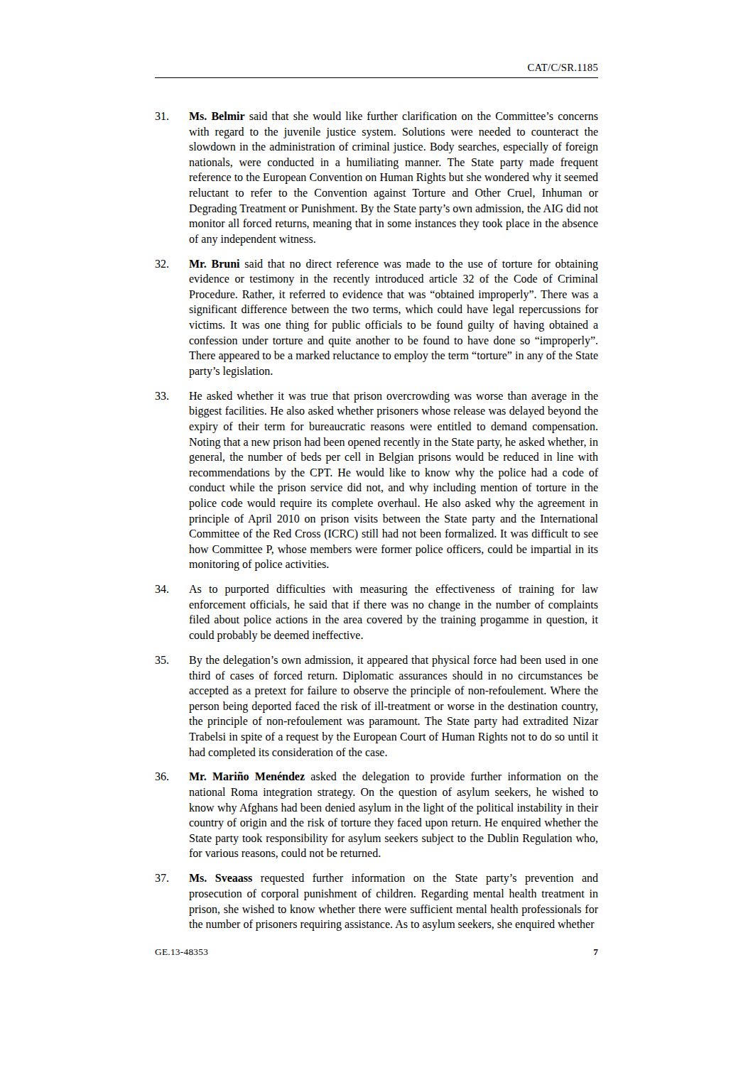CAT/C/SR.1185
31. Ms. Belmir said that she would like further clarification on the Committee’s concerns with regard to the juvenile justice system. Solutions were needed to counteract the slowdown in the administration of criminal justice. Body searches, especially of foreign nationals, were conducted in a humiliating manner. The State party made frequent reference to the European Convention on Human Rights but she wondered why it seemed reluctant to refer to the Convention against Torture and Other Cruel, Inhuman or Degrading Treatment or Punishment. By the State party’s own admission, the AIG did not monitor all forced returns, meaning that in some instances they took place in the absence of any independent witness.
32. Mr. Bruni said that no direct reference was made to the use of torture for obtaining evidence or testimony in the recently introduced article 32 of the Code of Criminal Procedure. Rather, it referred to evidence that was “obtained improperly”. There was a significant difference between the two terms, which could have legal repercussions for victims. It was one thing for public officials to be found guilty of having obtained a confession under torture and quite another to be found to have done so “improperly”. There appeared to be a marked reluctance to employ the term “torture” in any of the State party’s legislation.
33. He asked whether it was true that prison overcrowding was worse than average in the biggest facilities. He also asked whether prisoners whose release was delayed beyond the expiry of their term for bureaucratic reasons were entitled to demand compensation. Noting that a new prison had been opened recently in the State party, he asked whether, in general, the number of beds per cell in Belgian prisons would be reduced in line with recommendations by the CPT. He would like to know why the police had a code of conduct while the prison service did not, and why including mention of torture in the police code would require its complete overhaul. He also asked why the agreement in principle of April 2010 on prison visits between the State party and the International Committee of the Red Cross (ICRC) still had not been formalized. It was difficult to see how Committee P, whose members were former police officers, could be impartial in its monitoring of police activities.
34. As to purported difficulties with measuring the effectiveness of training for law enforcement officials, he said that if there was no change in the number of complaints filed about police actions in the area covered by the training progamme in question, it could probably be deemed ineffective.
35. By the delegation’s own admission, it appeared that physical force had been used in one third of cases of forced return. Diplomatic assurances should in no circumstances be accepted as a pretext for failure to observe the principle of non-refoulement. Where the person being deported faced the risk of ill-treatment or worse in the destination country, the principle of non-refoulement was paramount. The State party had extradited Nizar Trabelsi in spite of a request by the European Court of Human Rights not to do so until it had completed its consideration of the case.
36. Mr. Mariño Menéndez asked the delegation to provide further information on the national Roma integration strategy. On the question of asylum seekers, he wished to know why Afghans had been denied asylum in the light of the political instability in their country of origin and the risk of torture they faced upon return. He enquired whether the State party took responsibility for asylum seekers subject to the Dublin Regulation who, for various reasons, could not be returned.
37. Ms. Sveaass requested further information on the State party’s prevention and prosecution of corporal punishment of children. Regarding mental health treatment in prison, she wished to know whether there were sufficient mental health professionals for the number of prisoners requiring assistance. As to asylum seekers, she enquired whether
GE.13-48353 7